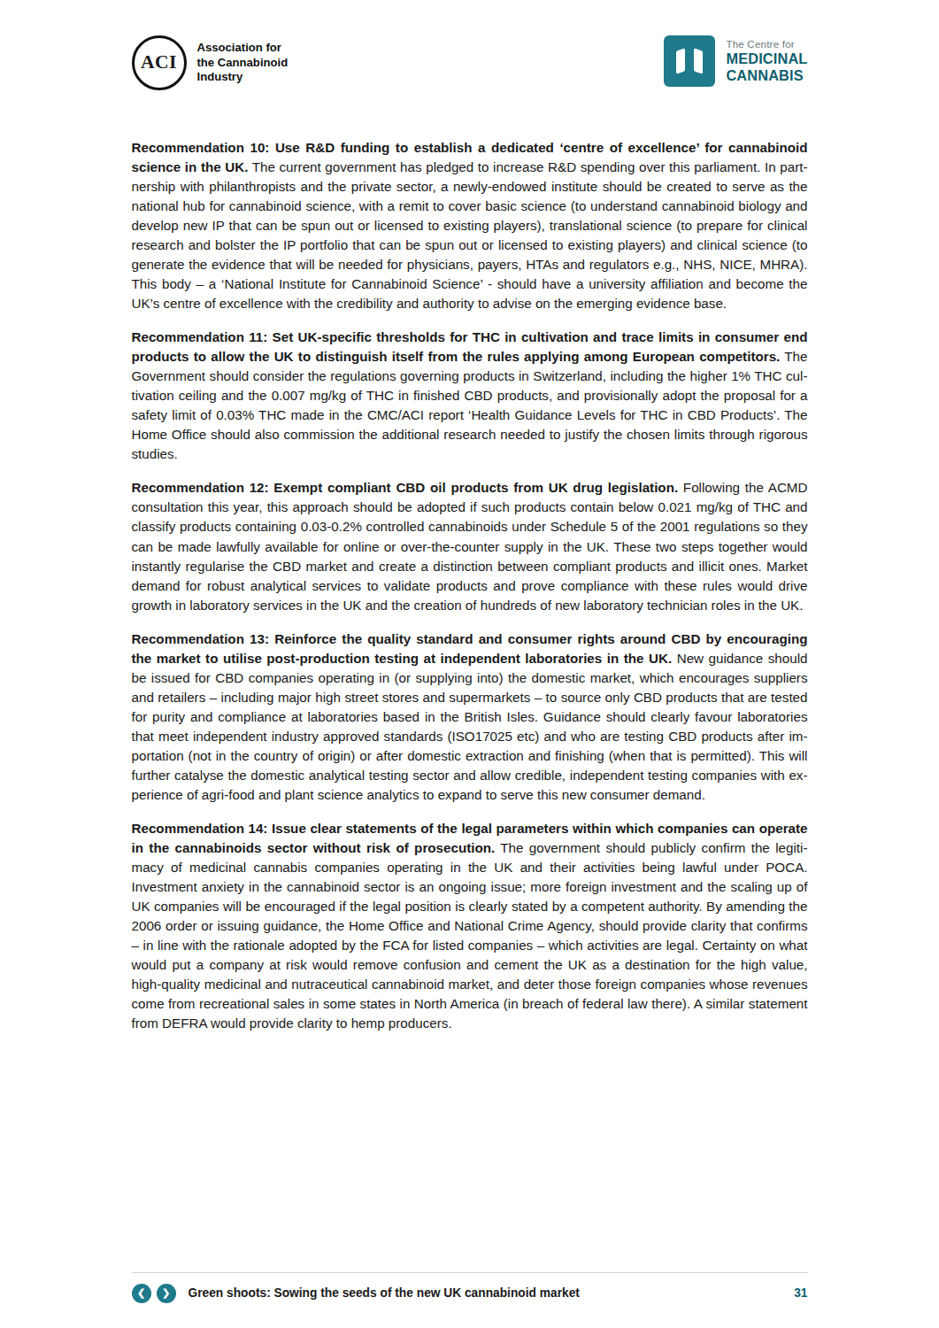ACI
Association for
the Cannabinoid
Industry
The Centre for
MEDICINAL
CANNABIS
Recommendation 10: Use R&D funding to establish a dedicated ‘centre of excellence’ for cannabinoid science in the UK. The current government has pledged to increase R&D spending over this parliament. In partnership with philanthropists and the private sector, a newly-endowed institute should be created to serve as the national hub for cannabinoid science, with a remit to cover basic science (to understand cannabinoid biology and develop new IP that can be spun out or licensed to existing players), translational science (to prepare for clinical research and bolster the IP portfolio that can be spun out or licensed to existing players) and clinical science (to generate the evidence that will be needed for physicians, payers, HTAs and regulators e.g., NHS, NICE, MHRA). This body – a ‘National Institute for Cannabinoid Science’ - should have a university affiliation and become the UK’s centre of excellence with the credibility and authority to advise on the emerging evidence base.
Recommendation 11: Set UK-specific thresholds for THC in cultivation and trace limits in consumer end products to allow the UK to distinguish itself from the rules applying among European competitors. The Government should consider the regulations governing products in Switzerland, including the higher 1% THC cultivation ceiling and the 0.007 mg/kg of THC in finished CBD products, and provisionally adopt the proposal for a safety limit of 0.03% THC made in the CMC/ACI report ‘Health Guidance Levels for THC in CBD Products’. The Home Office should also commission the additional research needed to justify the chosen limits through rigorous studies.
Recommendation 12: Exempt compliant CBD oil products from UK drug legislation. Following the ACMD consultation this year, this approach should be adopted if such products contain below 0.021 mg/kg of THC and classify products containing 0.03-0.2% controlled cannabinoids under Schedule 5 of the 2001 regulations so they can be made lawfully available for online or over-the-counter supply in the UK. These two steps together would instantly regularise the CBD market and create a distinction between compliant products and illicit ones. Market demand for robust analytical services to validate products and prove compliance with these rules would drive growth in laboratory services in the UK and the creation of hundreds of new laboratory technician roles in the UK.
Recommendation 13: Reinforce the quality standard and consumer rights around CBD by encouraging the market to utilise post-production testing at independent laboratories in the UK. New guidance should be issued for CBD companies operating in (or supplying into) the domestic market, which encourages suppliers and retailers – including major high street stores and supermarkets – to source only CBD products that are tested for purity and compliance at laboratories based in the British Isles. Guidance should clearly favour laboratories that meet independent industry approved standards (ISO17025 etc) and who are testing CBD products after importation (not in the country of origin) or after domestic extraction and finishing (when that is permitted). This will further catalyse the domestic analytical testing sector and allow credible, independent testing companies with experience of agri-food and plant science analytics to expand to serve this new consumer demand.
Recommendation 14: Issue clear statements of the legal parameters within which companies can operate in the cannabinoids sector without risk of prosecution. The government should publicly confirm the legitimacy of medicinal cannabis companies operating in the UK and their activities being lawful under POCA. Investment anxiety in the cannabinoid sector is an ongoing issue; more foreign investment and the scaling up of UK companies will be encouraged if the legal position is clearly stated by a competent authority. By amending the 2006 order or issuing guidance, the Home Office and National Crime Agency, should provide clarity that confirms – in line with the rationale adopted by the FCA for listed companies – which activities are legal. Certainty on what would put a company at risk would remove confusion and cement the UK as a destination for the high value, high-quality medicinal and nutraceutical cannabinoid market, and deter those foreign companies whose revenues come from recreational sales in some states in North America (in breach of federal law there). A similar statement from DEFRA would provide clarity to hemp producers.
❮ ❯
Green shoots: Sowing the seeds of the new UK cannabinoid market
31